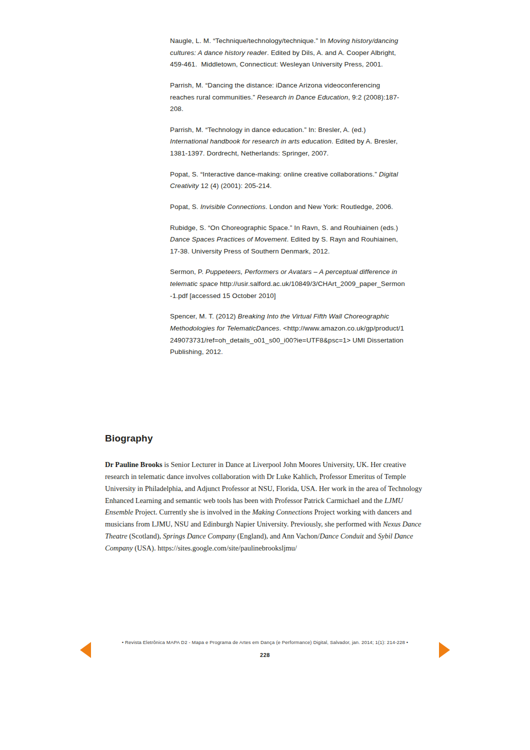Naugle, L. M. “Technique/technology/technique.” In Moving history/dancing cultures: A dance history reader. Edited by Dils, A. and A. Cooper Albright, 459-461. Middletown, Connecticut: Wesleyan University Press, 2001.
Parrish, M. “Dancing the distance: iDance Arizona videoconferencing reaches rural communities.” Research in Dance Education, 9:2 (2008):187-208.
Parrish, M. “Technology in dance education.” In: Bresler, A. (ed.) International handbook for research in arts education. Edited by A. Bresler, 1381-1397. Dordrecht, Netherlands: Springer, 2007.
Popat, S. “Interactive dance-making: online creative collaborations.” Digital Creativity 12 (4) (2001): 205-214.
Popat, S. Invisible Connections. London and New York: Routledge, 2006.
Rubidge, S. “On Choreographic Space.” In Ravn, S. and Rouhiainen (eds.) Dance Spaces Practices of Movement. Edited by S. Rayn and Rouhiainen, 17-38. University Press of Southern Denmark, 2012.
Sermon, P. Puppeteers, Performers or Avatars – A perceptual difference in telematic space http://usir.salford.ac.uk/10849/3/CHArt_2009_paper_Sermon-1.pdf [accessed 15 October 2010]
Spencer, M. T. (2012) Breaking Into the Virtual Fifth Wall Choreographic Methodologies for TelematicDances. <http://www.amazon.co.uk/gp/product/1249073731/ref=oh_details_o01_s00_i00?ie=UTF8&psc=1> UMI Dissertation Publishing, 2012.
Biography
Dr Pauline Brooks is Senior Lecturer in Dance at Liverpool John Moores University, UK. Her creative research in telematic dance involves collaboration with Dr Luke Kahlich, Professor Emeritus of Temple University in Philadelphia, and Adjunct Professor at NSU, Florida, USA. Her work in the area of Technology Enhanced Learning and semantic web tools has been with Professor Patrick Carmichael and the LJMU Ensemble Project. Currently she is involved in the Making Connections Project working with dancers and musicians from LJMU, NSU and Edinburgh Napier University. Previously, she performed with Nexus Dance Theatre (Scotland), Springs Dance Company (England), and Ann Vachon/Dance Conduit and Sybil Dance Company (USA). https://sites.google.com/site/paulinebrooksljmu/
• Revista Eletrônica MAPA D2 - Mapa e Programa de Artes em Dança (e Performance) Digital, Salvador, jan. 2014; 1(1): 214-228 •
228